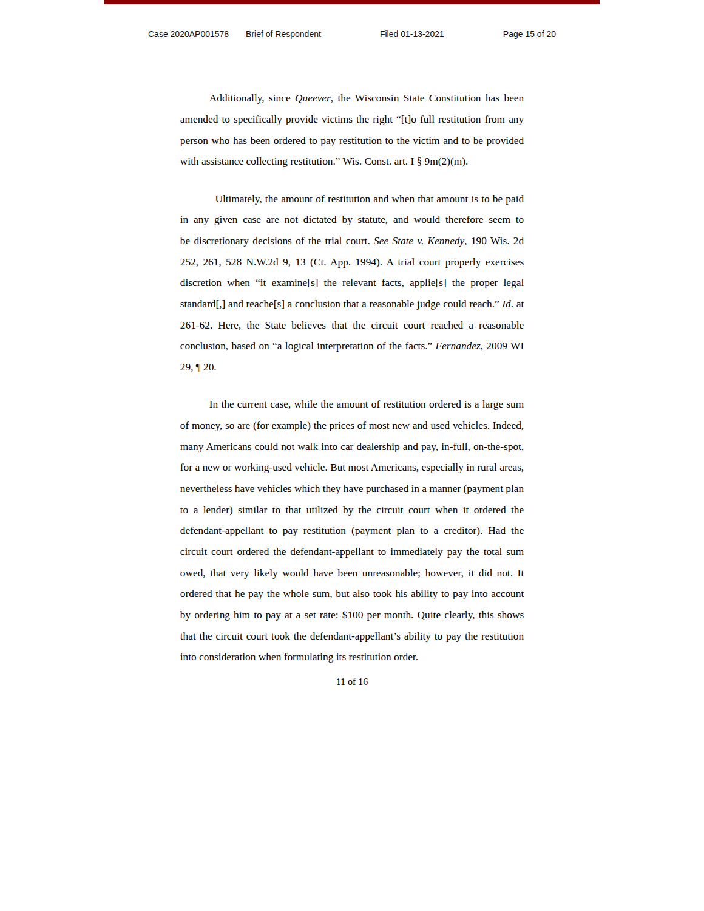Case 2020AP001578 Brief of Respondent
Filed 01-13-2021
Page 15 of 20
Additionally, since Queever, the Wisconsin State Constitution has been amended to specifically provide victims the right “[t]o full restitution from any person who has been ordered to pay restitution to the victim and to be provided with assistance collecting restitution.” Wis. Const. art. I § 9m(2)(m).
Ultimately, the amount of restitution and when that amount is to be paid in any given case are not dictated by statute, and would therefore seem to be discretionary decisions of the trial court. See State v. Kennedy, 190 Wis. 2d 252, 261, 528 N.W.2d 9, 13 (Ct. App. 1994). A trial court properly exercises discretion when “it examine[s] the relevant facts, applie[s] the proper legal standard[,] and reache[s] a conclusion that a reasonable judge could reach.” Id. at 261-62. Here, the State believes that the circuit court reached a reasonable conclusion, based on “a logical interpretation of the facts.” Fernandez, 2009 WI 29, ¶ 20.
In the current case, while the amount of restitution ordered is a large sum of money, so are (for example) the prices of most new and used vehicles. Indeed, many Americans could not walk into car dealership and pay, in-full, on-the-spot, for a new or working-used vehicle. But most Americans, especially in rural areas, nevertheless have vehicles which they have purchased in a manner (payment plan to a lender) similar to that utilized by the circuit court when it ordered the defendant-appellant to pay restitution (payment plan to a creditor). Had the circuit court ordered the defendant-appellant to immediately pay the total sum owed, that very likely would have been unreasonable; however, it did not. It ordered that he pay the whole sum, but also took his ability to pay into account by ordering him to pay at a set rate: $100 per month. Quite clearly, this shows that the circuit court took the defendant-appellant’s ability to pay the restitution into consideration when formulating its restitution order.
11 of 16